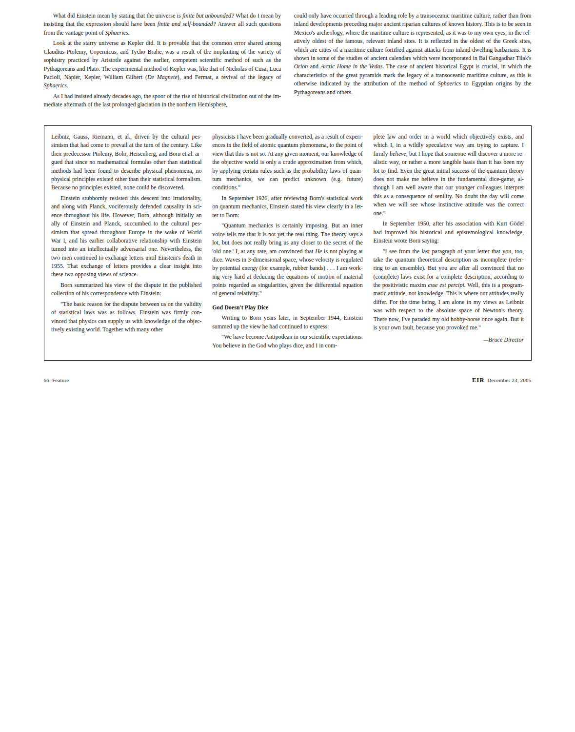What did Einstein mean by stating that the universe is finite but unbounded? What do I mean by insisting that the expression should have been finite and self-bounded? Answer all such questions from the vantage-point of Sphaerics.
Look at the starry universe as Kepler did. It is provable that the common error shared among Claudius Ptolemy, Copernicus, and Tycho Brahe, was a result of the implanting of the variety of sophistry practiced by Aristotle against the earlier, competent scientific method of such as the Pythagoreans and Plato. The experimental method of Kepler was, like that of Nicholas of Cusa, Luca Pacioli, Napier, Kepler, William Gilbert (De Magnete), and Fermat, a revival of the legacy of Sphaerics.
As I had insisted already decades ago, the spoor of the rise of historical civilization out of the immediate aftermath of the last prolonged glaciation in the northern Hemisphere,
could only have occurred through a leading role by a transoceanic maritime culture, rather than from inland developments preceding major ancient riparian cultures of known history. This is to be seen in Mexico's archeology, where the maritime culture is represented, as it was to my own eyes, in the relatively oldest of the famous, relevant inland sites. It is reflected in the oldest of the Greek sites, which are cities of a maritime culture fortified against attacks from inland-dwelling barbarians. It is shown in some of the studies of ancient calendars which were incorporated in Bal Gangadhar Tilak's Orion and Arctic Home in the Vedas. The case of ancient historical Egypt is crucial, in which the characteristics of the great pyramids mark the legacy of a transoceanic maritime culture, as this is otherwise indicated by the attribution of the method of Sphaerics to Egyptian origins by the Pythagoreans and others.
Leibniz, Gauss, Riemann, et al., driven by the cultural pessimism that had come to prevail at the turn of the century. Like their predecessor Ptolemy, Bohr, Heisenberg, and Born et al. argued that since no mathematical formulas other than statistical methods had been found to describe physical phenomena, no physical principles existed other than their statistical formalism. Because no principles existed, none could be discovered.
Einstein stubbornly resisted this descent into irrationality, and along with Planck, vociferously defended causality in science throughout his life. However, Born, although initially an ally of Einstein and Planck, succumbed to the cultural pessimism that spread throughout Europe in the wake of World War I, and his earlier collaborative relationship with Einstein turned into an intellectually adversarial one. Nevertheless, the two men continued to exchange letters until Einstein's death in 1955. That exchange of letters provides a clear insight into these two opposing views of science.
Born summarized his view of the dispute in the published collection of his correspondence with Einstein:
"The basic reason for the dispute between us on the validity of statistical laws was as follows. Einstein was firmly convinced that physics can supply us with knowledge of the objectively existing world. Together with many other
physicists I have been gradually converted, as a result of experiences in the field of atomic quantum phenomena, to the point of view that this is not so. At any given moment, our knowledge of the objective world is only a crude approximation from which, by applying certain rules such as the probability laws of quantum mechanics, we can predict unknown (e.g. future) conditions."
In September 1926, after reviewing Born's statistical work on quantum mechanics, Einstein stated his view clearly in a letter to Born:
"Quantum mechanics is certainly imposing. But an inner voice tells me that it is not yet the real thing. The theory says a lot, but does not really bring us any closer to the secret of the 'old one.' I, at any rate, am convinced that He is not playing at dice. Waves in 3-dimensional space, whose velocity is regulated by potential energy (for example, rubber bands) . . . I am working very hard at deducing the equations of motion of material points regarded as singularities, given the differential equation of general relativity."
God Doesn't Play Dice
Writing to Born years later, in September 1944, Einstein summed up the view he had continued to express:
"We have become Antipodean in our scientific expectations. You believe in the God who plays dice, and I in com-
plete law and order in a world which objectively exists, and which I, in a wildly speculative way am trying to capture. I firmly believe, but I hope that someone will discover a more realistic way, or rather a more tangible basis than it has been my lot to find. Even the great initial success of the quantum theory does not make me believe in the fundamental dice-game, although I am well aware that our younger colleagues interpret this as a consequence of senility. No doubt the day will come when we will see whose instinctive attitude was the correct one."
In September 1950, after his association with Kurt Gödel had improved his historical and epistemological knowledge, Einstein wrote Born saying:
"I see from the last paragraph of your letter that you, too, take the quantum theoretical description as incomplete (referring to an ensemble). But you are after all convinced that no (complete) laws exist for a complete description, according to the positivistic maxim esse est percipi. Well, this is a programmatic attitude, not knowledge. This is where our attitudes really differ. For the time being, I am alone in my views as Leibniz was with respect to the absolute space of Newton's theory. There now, I've paraded my old hobby-horse once again. But it is your own fault, because you provoked me."
—Bruce Director
66 Feature
EIR December 23, 2005